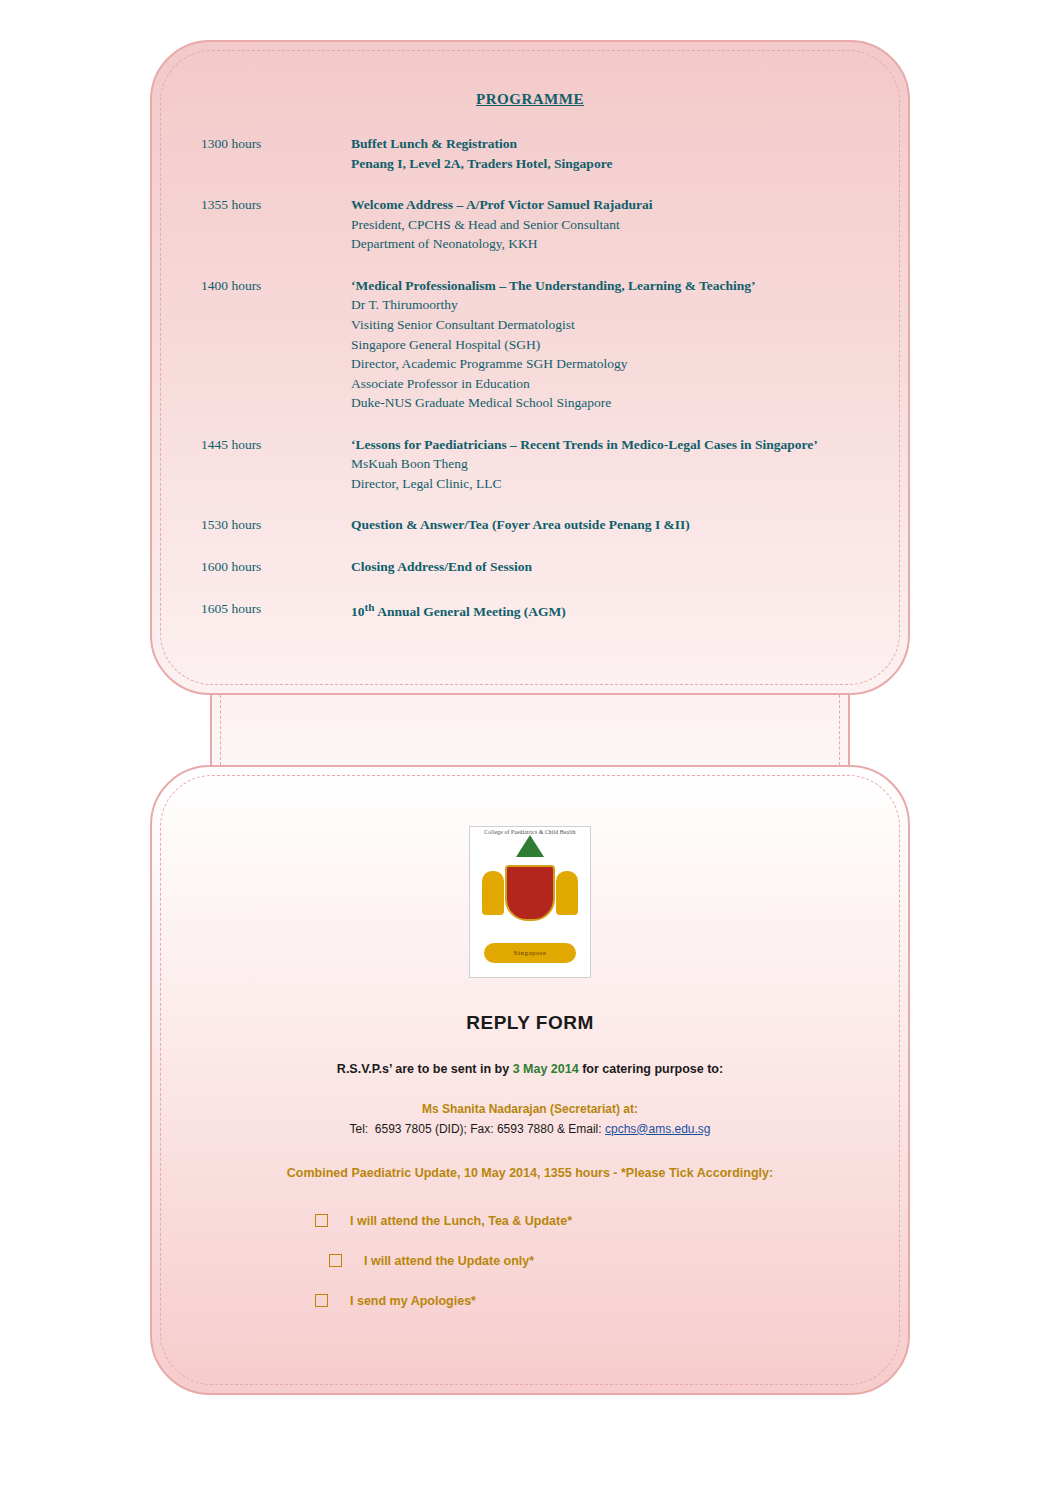PROGRAMME
| 1300 hours | Buffet Lunch & Registration Penang I, Level 2A, Traders Hotel, Singapore |
| 1355 hours | Welcome Address – A/Prof Victor Samuel Rajadurai President, CPCHS & Head and Senior Consultant Department of Neonatology, KKH |
| 1400 hours | ‘Medical Professionalism – The Understanding, Learning & Teaching’ Dr T. Thirumoorthy Visiting Senior Consultant Dermatologist Singapore General Hospital (SGH) Director, Academic Programme SGH Dermatology Associate Professor in Education Duke-NUS Graduate Medical School Singapore |
| 1445 hours | ‘Lessons for Paediatricians – Recent Trends in Medico-Legal Cases in Singapore’ MsKuah Boon Theng Director, Legal Clinic, LLC |
| 1530 hours | Question & Answer/Tea (Foyer Area outside Penang I &II) |
| 1600 hours | Closing Address/End of Session |
| 1605 hours | 10 th Annual General Meeting (AGM) |
College of Paediatrics & Child Health Singapore
REPLY FORM
R.S.V.P.s’ are to be sent in by 3 May 2014 for catering purpose to:
Ms Shanita Nadarajan (Secretariat) at:
Tel: 6593 7805 (DID); Fax: 6593 7880 & Email: cpchs@ams.edu.sg
Combined Paediatric Update, 10 May 2014, 1355 hours - *Please Tick Accordingly:
I will attend the Lunch, Tea & Update*
I will attend the Update only*
I send my Apologies*